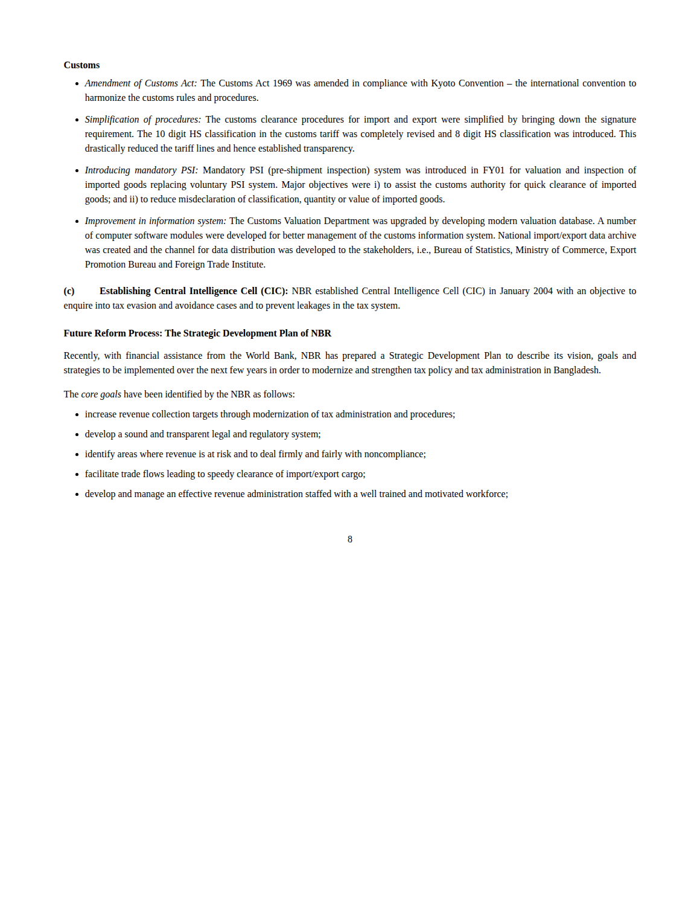Customs
Amendment of Customs Act: The Customs Act 1969 was amended in compliance with Kyoto Convention – the international convention to harmonize the customs rules and procedures.
Simplification of procedures: The customs clearance procedures for import and export were simplified by bringing down the signature requirement. The 10 digit HS classification in the customs tariff was completely revised and 8 digit HS classification was introduced. This drastically reduced the tariff lines and hence established transparency.
Introducing mandatory PSI: Mandatory PSI (pre-shipment inspection) system was introduced in FY01 for valuation and inspection of imported goods replacing voluntary PSI system. Major objectives were i) to assist the customs authority for quick clearance of imported goods; and ii) to reduce misdeclaration of classification, quantity or value of imported goods.
Improvement in information system: The Customs Valuation Department was upgraded by developing modern valuation database. A number of computer software modules were developed for better management of the customs information system. National import/export data archive was created and the channel for data distribution was developed to the stakeholders, i.e., Bureau of Statistics, Ministry of Commerce, Export Promotion Bureau and Foreign Trade Institute.
(c) Establishing Central Intelligence Cell (CIC): NBR established Central Intelligence Cell (CIC) in January 2004 with an objective to enquire into tax evasion and avoidance cases and to prevent leakages in the tax system.
Future Reform Process: The Strategic Development Plan of NBR
Recently, with financial assistance from the World Bank, NBR has prepared a Strategic Development Plan to describe its vision, goals and strategies to be implemented over the next few years in order to modernize and strengthen tax policy and tax administration in Bangladesh.
The core goals have been identified by the NBR as follows:
increase revenue collection targets through modernization of tax administration and procedures;
develop a sound and transparent legal and regulatory system;
identify areas where revenue is at risk and to deal firmly and fairly with noncompliance;
facilitate trade flows leading to speedy clearance of import/export cargo;
develop and manage an effective revenue administration staffed with a well trained and motivated workforce;
8